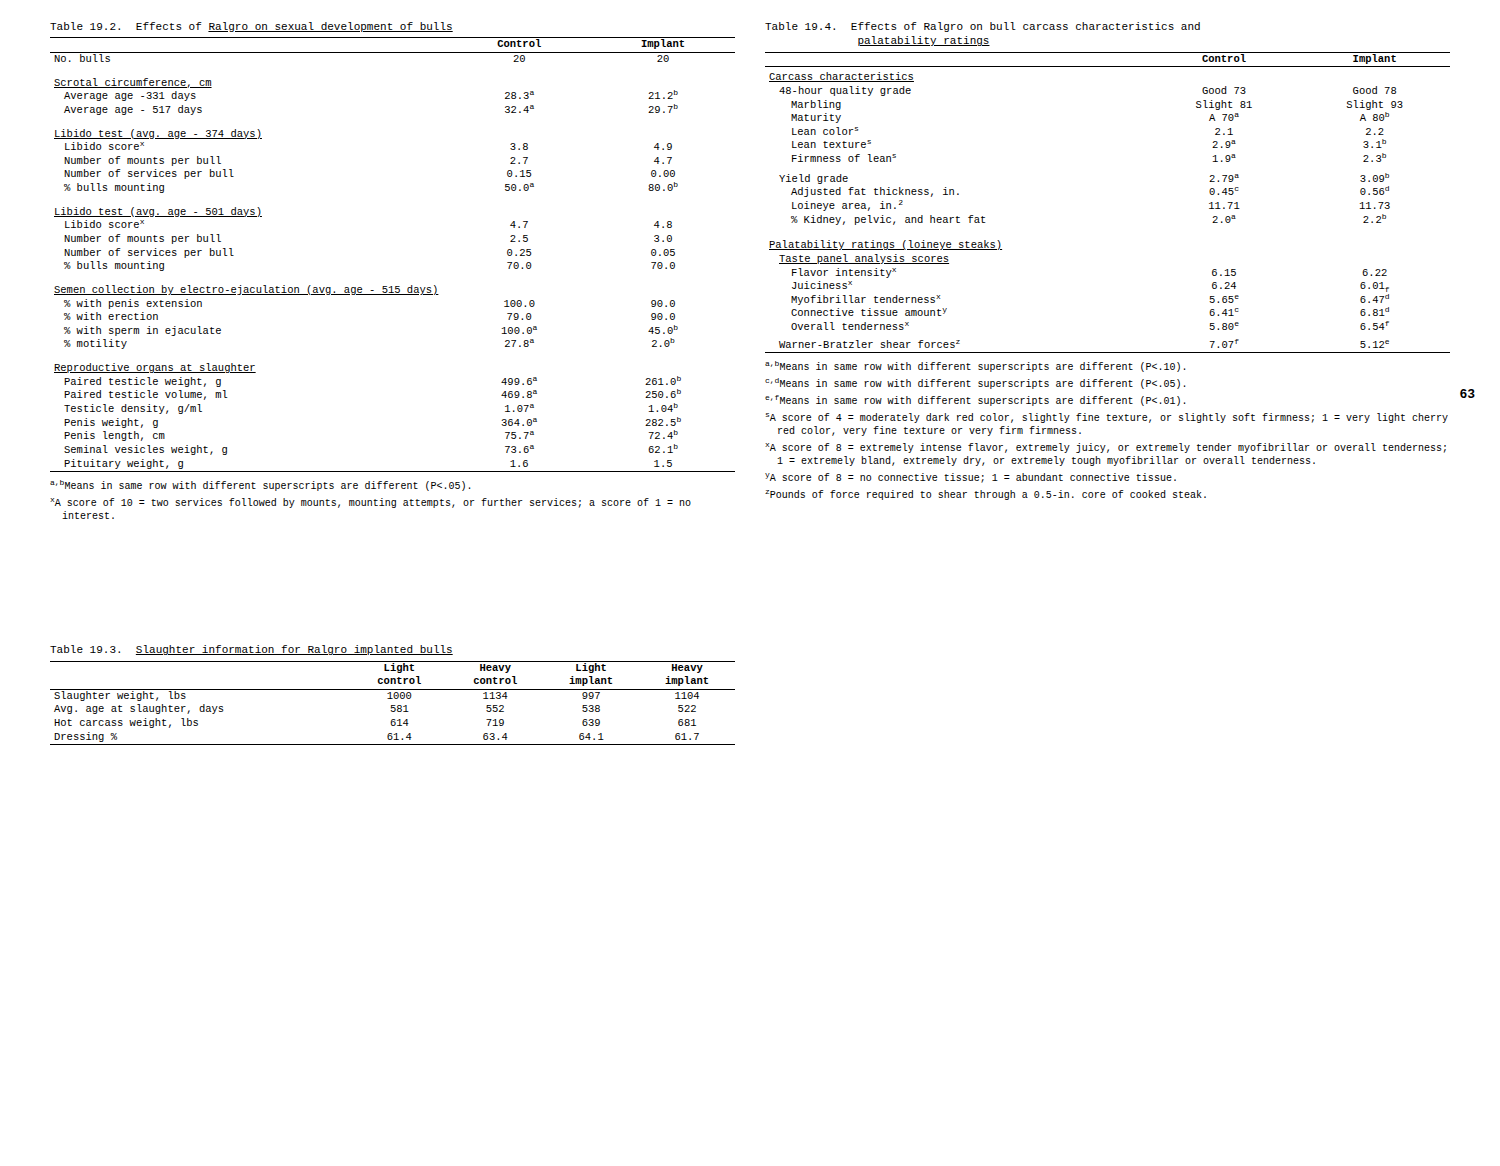Table 19.2. Effects of Ralgro on sexual development of bulls
| | Control | Implant |
| --- | --- | --- |
| No. bulls | 20 | 20 |
| Scrotal circumference, cm | | |
| Average age -331 days | 28.3 a | 21.2 b |
| Average age - 517 days | 32.4 a | 29.7 b |
| Libido test (avg. age - 374 days) | | |
| Libido score x | 3.8 | 4.9 |
| Number of mounts per bull | 2.7 | 4.7 |
| Number of services per bull | 0.15 | 0.00 |
| % bulls mounting | 50.0 a | 80.0 b |
| Libido test (avg. age - 501 days) | | |
| Libido score x | 4.7 | 4.8 |
| Number of mounts per bull | 2.5 | 3.0 |
| Number of services per bull | 0.25 | 0.05 |
| % bulls mounting | 70.0 | 70.0 |
| Semen collection by electro-ejaculation (avg. age - 515 days) | | |
| % with penis extension | 100.0 | 90.0 |
| % with erection | 79.0 | 90.0 |
| % with sperm in ejaculate | 100.0 a | 45.0 b |
| % motility | 27.8 a | 2.0 b |
| Reproductive organs at slaughter | | |
| Paired testicle weight, g | 499.6 a | 261.0 b |
| Paired testicle volume, ml | 469.8 a | 250.6 b |
| Testicle density, g/ml | 1.07 a | 1.04 b |
| Penis weight, g | 364.0 a | 282.5 b |
| Penis length, cm | 75.7 a | 72.4 b |
| Seminal vesicles weight, g | 73.6 a | 62.1 b |
| Pituitary weight, g | 1.6 | 1.5 |
a,bMeans in same row with different superscripts are different (P<.05).
xA score of 10 = two services followed by mounts, mounting attempts, or further services; a score of 1 = no interest.
Table 19.3. Slaughter information for Ralgro implanted bulls
| | Light control | Heavy control | Light implant | Heavy implant |
| --- | --- | --- | --- | --- |
| Slaughter weight, lbs | 1000 | 1134 | 997 | 1104 |
| Avg. age at slaughter, days | 581 | 552 | 538 | 522 |
| Hot carcass weight, lbs | 614 | 719 | 639 | 681 |
| Dressing % | 61.4 | 63.4 | 64.1 | 61.7 |
Table 19.4. Effects of Ralgro on bull carcass characteristics and palatability ratings
| | Control | Implant |
| --- | --- | --- |
| Carcass characteristics | | |
| 48-hour quality grade | Good 73 | Good 78 |
| Marbling | Slight 81 | Slight 93 |
| Maturity | A 70 a | A 80 b |
| Lean color s | 2.1 | 2.2 |
| Lean texture s | 2.9 a | 3.1 b |
| Firmness of lean s | 1.9 a | 2.3 b |
| Yield grade | 2.79 a | 3.09 b |
| Adjusted fat thickness, in. | 0.45 c | 0.56 d |
| Loineye area, in. 2 | 11.71 | 11.73 |
| % Kidney, pelvic, and heart fat | 2.0 a | 2.2 b |
| Palatability ratings (loineye steaks) | | |
| Taste panel analysis scores | | |
| Flavor intensity x | 6.15 | 6.22 |
| Juiciness x | 6.24 | 6.01 f |
| Myofibrillar tenderness x | 5.65 e | 6.47 d |
| Connective tissue amount y | 6.41 c | 6.81 d |
| Overall tenderness x | 5.80 e | 6.54 f |
| Warner-Bratzler shear forces z | 7.07 f | 5.12 e |
a,bMeans in same row with different superscripts are different (P<.10).
c,dMeans in same row with different superscripts are different (P<.05).
e,fMeans in same row with different superscripts are different (P<.01).
sA score of 4 = moderately dark red color, slightly fine texture, or slightly soft firmness; 1 = very light cherry red color, very fine texture or very firm firmness.
xA score of 8 = extremely intense flavor, extremely juicy, or extremely tender myofibrillar or overall tenderness; 1 = extremely bland, extremely dry, or extremely tough myofibrillar or overall tenderness.
yA score of 8 = no connective tissue; 1 = abundant connective tissue.
zPounds of force required to shear through a 0.5-in. core of cooked steak.
63